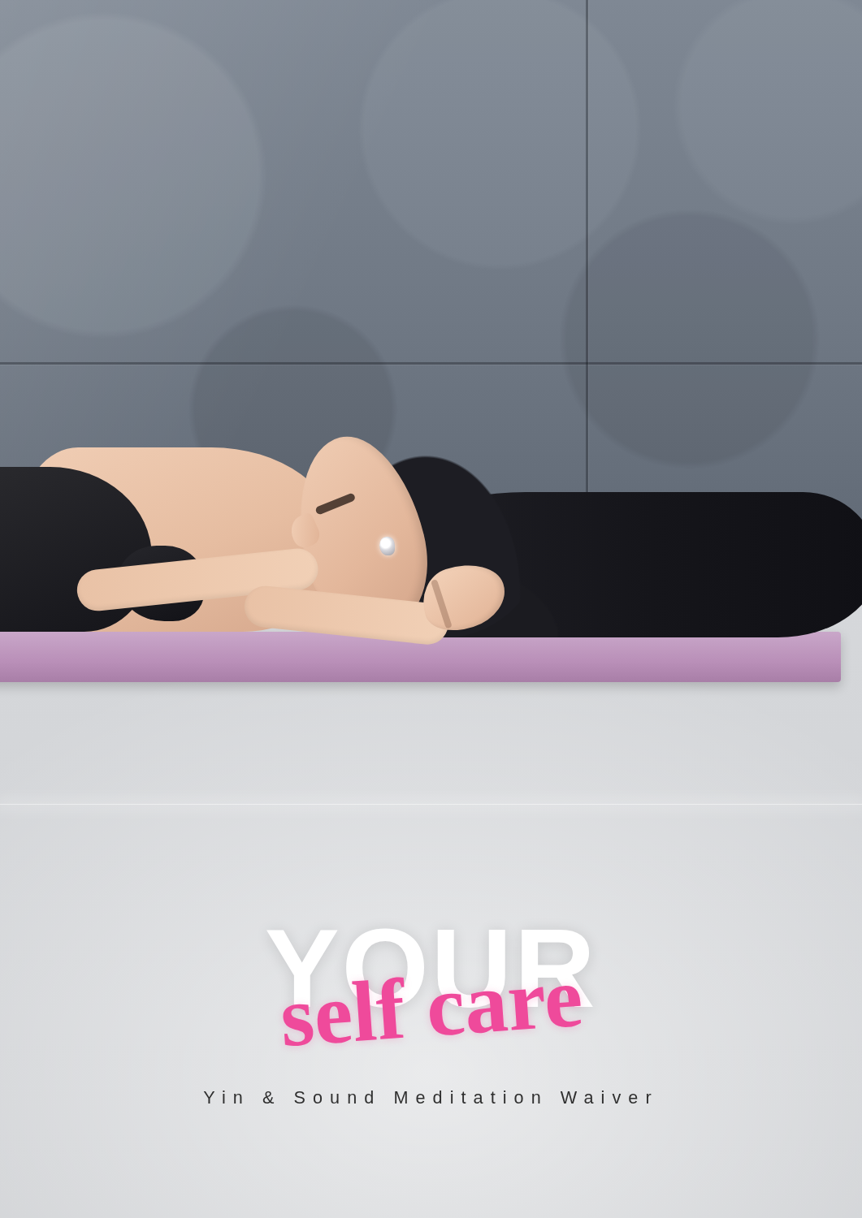Your self care
Yin & Sound Meditation Waiver